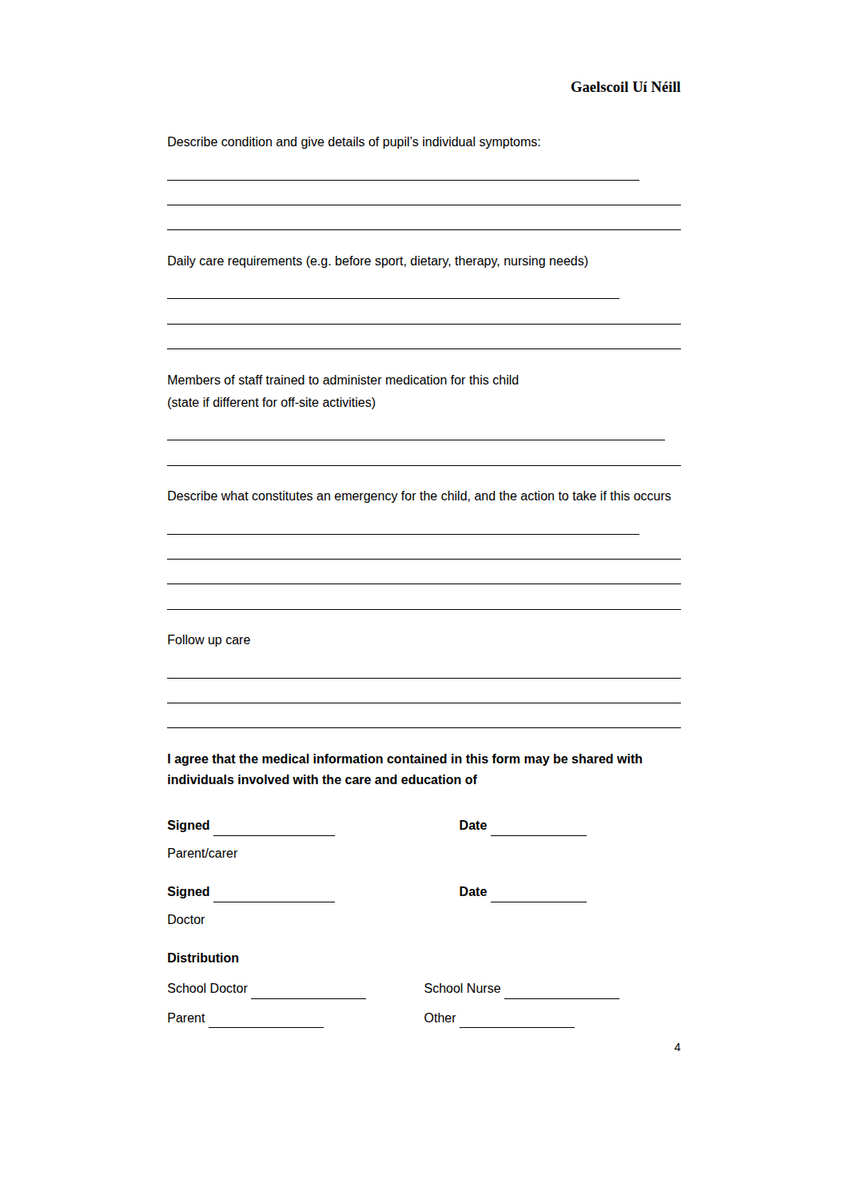Gaelscoil Uí Néill
Describe condition and give details of pupil’s individual symptoms:
Daily care requirements (e.g. before sport, dietary, therapy, nursing needs)
Members of staff trained to administer medication for this child
(state if different for off-site activities)
Describe what constitutes an emergency for the child, and the action to take if this occurs
Follow up care
I agree that the medical information contained in this form may be shared with individuals involved with the care and education of
| Signed | Date |
Parent/carer
| Signed | Date |
Doctor
Distribution
| School Doctor | School Nurse |
| Parent | Other |
4